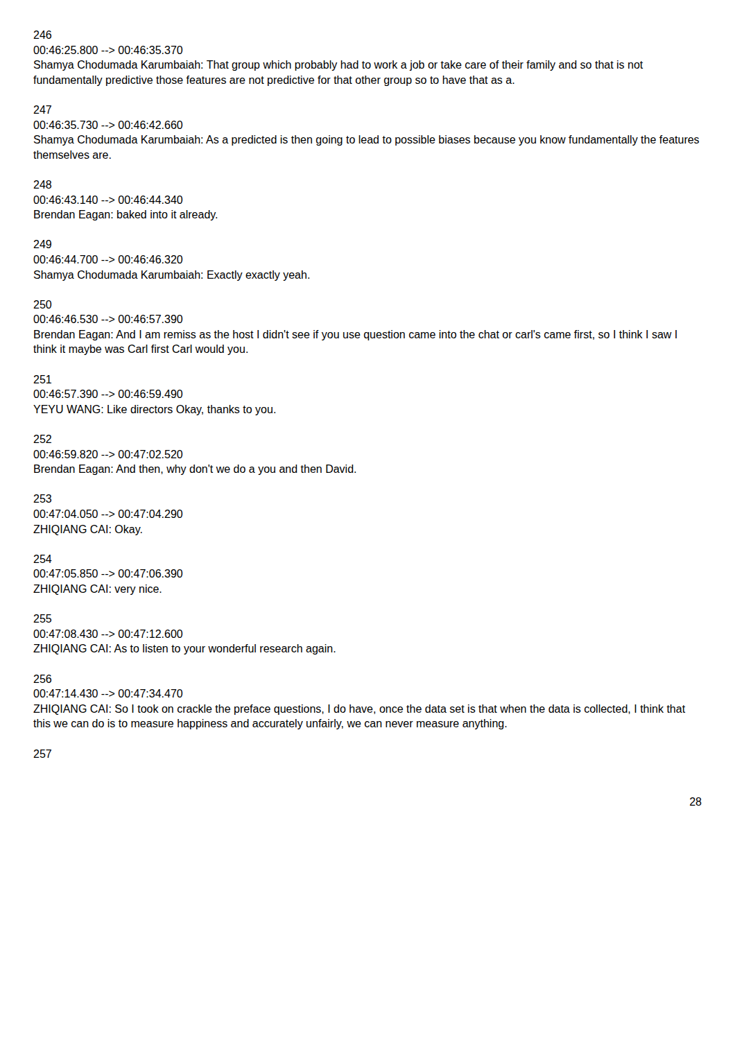246 00:46:25.800 --> 00:46:35.370 Shamya Chodumada Karumbaiah: That group which probably had to work a job or take care of their family and so that is not fundamentally predictive those features are not predictive for that other group so to have that as a.
247 00:46:35.730 --> 00:46:42.660 Shamya Chodumada Karumbaiah: As a predicted is then going to lead to possible biases because you know fundamentally the features themselves are.
248 00:46:43.140 --> 00:46:44.340 Brendan Eagan: baked into it already.
249 00:46:44.700 --> 00:46:46.320 Shamya Chodumada Karumbaiah: Exactly exactly yeah.
250 00:46:46.530 --> 00:46:57.390 Brendan Eagan: And I am remiss as the host I didn't see if you use question came into the chat or carl's came first, so I think I saw I think it maybe was Carl first Carl would you.
251 00:46:57.390 --> 00:46:59.490 YEYU WANG: Like directors Okay, thanks to you.
252 00:46:59.820 --> 00:47:02.520 Brendan Eagan: And then, why don't we do a you and then David.
253 00:47:04.050 --> 00:47:04.290 ZHIQIANG CAI: Okay.
254 00:47:05.850 --> 00:47:06.390 ZHIQIANG CAI: very nice.
255 00:47:08.430 --> 00:47:12.600 ZHIQIANG CAI: As to listen to your wonderful research again.
256 00:47:14.430 --> 00:47:34.470 ZHIQIANG CAI: So I took on crackle the preface questions, I do have, once the data set is that when the data is collected, I think that this we can do is to measure happiness and accurately unfairly, we can never measure anything.
257
28